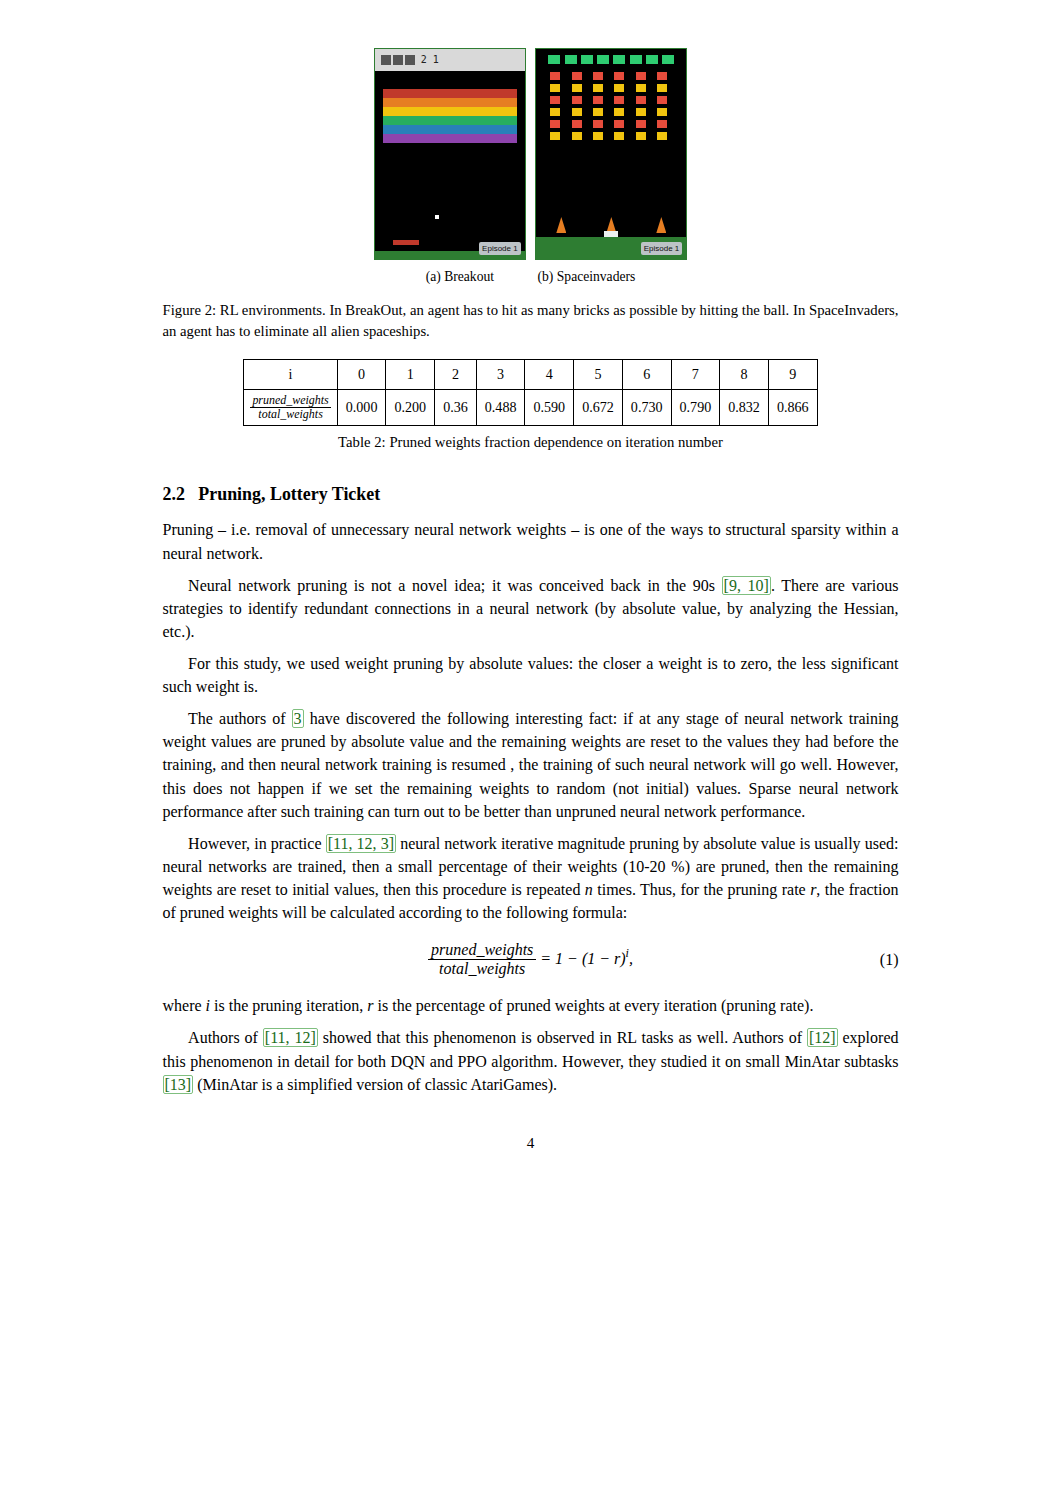21
Episode 1
Episode 1
(a) Breakout
(b) Spaceinvaders
Figure 2: RL environments. In BreakOut, an agent has to hit as many bricks as possible by hitting the ball. In SpaceInvaders, an agent has to eliminate all alien spaceships.
| i | 0 | 1 | 2 | 3 | 4 | 5 | 6 | 7 | 8 | 9 |
| pruned_weights total_weights | 0.000 | 0.200 | 0.36 | 0.488 | 0.590 | 0.672 | 0.730 | 0.790 | 0.832 | 0.866 |
Table 2: Pruned weights fraction dependence on iteration number
2.2 Pruning, Lottery Ticket
Pruning – i.e. removal of unnecessary neural network weights – is one of the ways to structural sparsity within a neural network.
Neural network pruning is not a novel idea; it was conceived back in the 90s [9, 10]. There are various strategies to identify redundant connections in a neural network (by absolute value, by analyzing the Hessian, etc.).
For this study, we used weight pruning by absolute values: the closer a weight is to zero, the less significant such weight is.
The authors of 3 have discovered the following interesting fact: if at any stage of neural network training weight values are pruned by absolute value and the remaining weights are reset to the values they had before the training, and then neural network training is resumed , the training of such neural network will go well. However, this does not happen if we set the remaining weights to random (not initial) values. Sparse neural network performance after such training can turn out to be better than unpruned neural network performance.
However, in practice [11, 12, 3] neural network iterative magnitude pruning by absolute value is usually used: neural networks are trained, then a small percentage of their weights (10-20 %) are pruned, then the remaining weights are reset to initial values, then this procedure is repeated n times. Thus, for the pruning rate r, the fraction of pruned weights will be calculated according to the following formula:
pruned_weights total_weights = 1 − (1 − r)i, (1)
where i is the pruning iteration, r is the percentage of pruned weights at every iteration (pruning rate).
Authors of [11, 12] showed that this phenomenon is observed in RL tasks as well. Authors of [12] explored this phenomenon in detail for both DQN and PPO algorithm. However, they studied it on small MinAtar subtasks [13] (MinAtar is a simplified version of classic AtariGames).
4